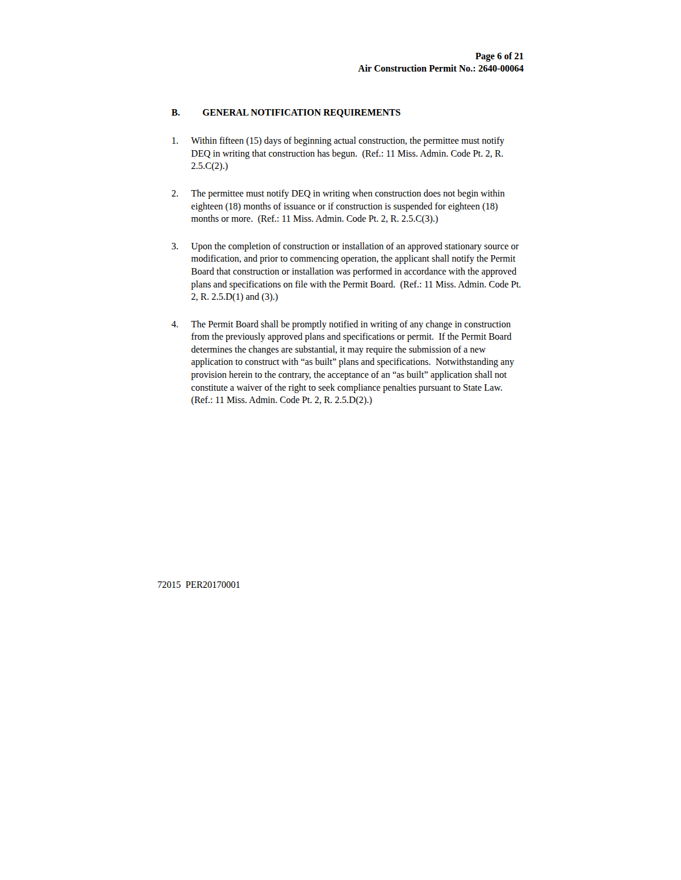Page 6 of 21
Air Construction Permit No.: 2640-00064
B. GENERAL NOTIFICATION REQUIREMENTS
1. Within fifteen (15) days of beginning actual construction, the permittee must notify DEQ in writing that construction has begun. (Ref.: 11 Miss. Admin. Code Pt. 2, R. 2.5.C(2).)
2. The permittee must notify DEQ in writing when construction does not begin within eighteen (18) months of issuance or if construction is suspended for eighteen (18) months or more. (Ref.: 11 Miss. Admin. Code Pt. 2, R. 2.5.C(3).)
3. Upon the completion of construction or installation of an approved stationary source or modification, and prior to commencing operation, the applicant shall notify the Permit Board that construction or installation was performed in accordance with the approved plans and specifications on file with the Permit Board. (Ref.: 11 Miss. Admin. Code Pt. 2, R. 2.5.D(1) and (3).)
4. The Permit Board shall be promptly notified in writing of any change in construction from the previously approved plans and specifications or permit. If the Permit Board determines the changes are substantial, it may require the submission of a new application to construct with “as built” plans and specifications. Notwithstanding any provision herein to the contrary, the acceptance of an “as built” application shall not constitute a waiver of the right to seek compliance penalties pursuant to State Law. (Ref.: 11 Miss. Admin. Code Pt. 2, R. 2.5.D(2).)
72015 PER20170001